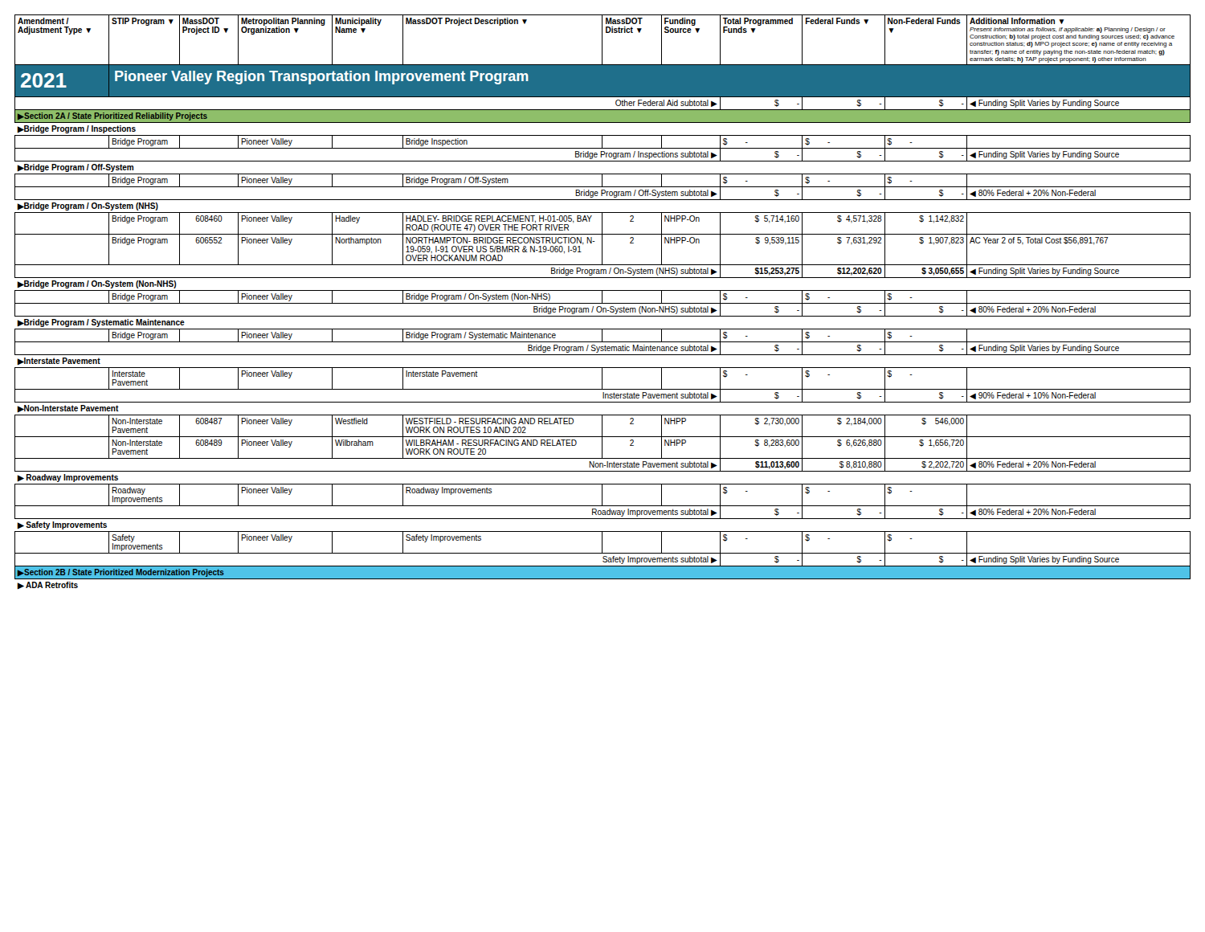| 2021 | Pioneer Valley Region Transportation Improvement Program |
| Amendment / Adjustment Type ▼ | STIP Program ▼ | MassDOT Project ID ▼ | Metropolitan Planning Organization ▼ | Municipality Name ▼ | MassDOT Project Description ▼ | MassDOT District ▼ | Funding Source ▼ | Total Programmed Funds ▼ | Federal Funds ▼ | Non-Federal Funds ▼ | Additional Information ▼ Present information as follows, if applicable: a) Planning / Design / or Construction; b) total project cost and funding sources used; c) advance construction status; d) MPO project score; e) name of entity receiving a transfer; f) name of entity paying the non-state non-federal match; g) earmark details; h) TAP project proponent; i) other information |
| Other Federal Aid subtotal ▶ | $ - | $ - | $ - | ◀ Funding Split Varies by Funding Source |
| ▶Section 2A / State Prioritized Reliability Projects |
| ▶Bridge Program / Inspections |
| | Bridge Program | | Pioneer Valley | | Bridge Inspection | | | $ - | $ - | $ - | |
| Bridge Program / Inspections subtotal ▶ | $ - | $ - | $ - | ◀ Funding Split Varies by Funding Source |
| ▶Bridge Program / Off-System |
| | Bridge Program | | Pioneer Valley | | Bridge Program / Off-System | | | $ - | $ - | $ - | |
| Bridge Program / Off-System subtotal ▶ | $ - | $ - | $ - | ◀ 80% Federal + 20% Non-Federal |
| ▶Bridge Program / On-System (NHS) |
| | Bridge Program | 608460 | Pioneer Valley | Hadley | HADLEY- BRIDGE REPLACEMENT, H-01-005, BAY ROAD (ROUTE 47) OVER THE FORT RIVER | 2 | NHPP-On | $ 5,714,160 | $ 4,571,328 | $ 1,142,832 | |
| | Bridge Program | 606552 | Pioneer Valley | Northampton | NORTHAMPTON- BRIDGE RECONSTRUCTION, N-19-059, I-91 OVER US 5/BMRR & N-19-060, I-91 OVER HOCKANUM ROAD | 2 | NHPP-On | $ 9,539,115 | $ 7,631,292 | $ 1,907,823 | AC Year 2 of 5, Total Cost $56,891,767 |
| Bridge Program / On-System (NHS) subtotal ▶ | $15,253,275 | $12,202,620 | $ 3,050,655 | ◀ Funding Split Varies by Funding Source |
| ▶Bridge Program / On-System (Non-NHS) |
| | Bridge Program | | Pioneer Valley | | Bridge Program / On-System (Non-NHS) | | | $ - | $ - | $ - | |
| Bridge Program / On-System (Non-NHS) subtotal ▶ | $ - | $ - | $ - | ◀ 80% Federal + 20% Non-Federal |
| ▶Bridge Program / Systematic Maintenance |
| | Bridge Program | | Pioneer Valley | | Bridge Program / Systematic Maintenance | | | $ - | $ - | $ - | |
| Bridge Program / Systematic Maintenance subtotal ▶ | $ - | $ - | $ - | ◀ Funding Split Varies by Funding Source |
| ▶Interstate Pavement |
| | Interstate Pavement | | Pioneer Valley | | Interstate Pavement | | | $ - | $ - | $ - | |
| Insterstate Pavement subtotal ▶ | $ - | $ - | $ - | ◀ 90% Federal + 10% Non-Federal |
| ▶Non-Interstate Pavement |
| | Non-Interstate Pavement | 608487 | Pioneer Valley | Westfield | WESTFIELD - RESURFACING AND RELATED WORK ON ROUTES 10 AND 202 | 2 | NHPP | $ 2,730,000 | $ 2,184,000 | $ 546,000 | |
| | Non-Interstate Pavement | 608489 | Pioneer Valley | Wilbraham | WILBRAHAM - RESURFACING AND RELATED WORK ON ROUTE 20 | 2 | NHPP | $ 8,283,600 | $ 6,626,880 | $ 1,656,720 | |
| Non-Interstate Pavement subtotal ▶ | $11,013,600 | $ 8,810,880 | $ 2,202,720 | ◀ 80% Federal + 20% Non-Federal |
| ▶ Roadway Improvements |
| | Roadway Improvements | | Pioneer Valley | | Roadway Improvements | | | $ - | $ - | $ - | |
| Roadway Improvements subtotal ▶ | $ - | $ - | $ - | ◀ 80% Federal + 20% Non-Federal |
| ▶ Safety Improvements |
| | Safety Improvements | | Pioneer Valley | | Safety Improvements | | | $ - | $ - | $ - | |
| Safety Improvements subtotal ▶ | $ - | $ - | $ - | ◀ Funding Split Varies by Funding Source |
| ▶Section 2B / State Prioritized Modernization Projects |
| ▶ ADA Retrofits |